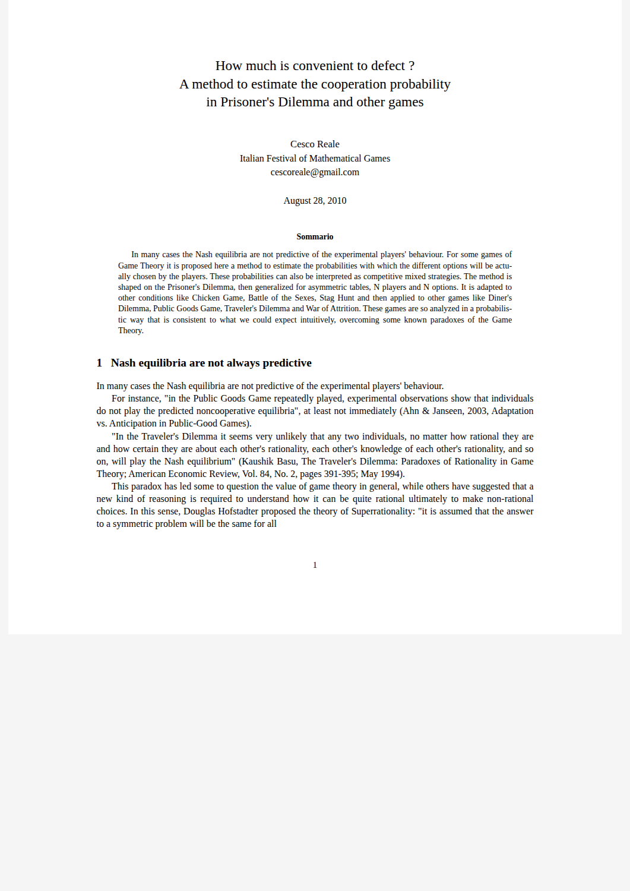How much is convenient to defect ?
A method to estimate the cooperation probability
in Prisoner's Dilemma and other games
Cesco Reale
Italian Festival of Mathematical Games
cescoreale@gmail.com
August 28, 2010
Sommario
In many cases the Nash equilibria are not predictive of the experimental players' behaviour. For some games of Game Theory it is proposed here a method to estimate the probabilities with which the different options will be actually chosen by the players. These probabilities can also be interpreted as competitive mixed strategies. The method is shaped on the Prisoner's Dilemma, then generalized for asymmetric tables, N players and N options. It is adapted to other conditions like Chicken Game, Battle of the Sexes, Stag Hunt and then applied to other games like Diner's Dilemma, Public Goods Game, Traveler's Dilemma and War of Attrition. These games are so analyzed in a probabilistic way that is consistent to what we could expect intuitively, overcoming some known paradoxes of the Game Theory.
1 Nash equilibria are not always predictive
In many cases the Nash equilibria are not predictive of the experimental players' behaviour.
For instance, "in the Public Goods Game repeatedly played, experimental observations show that individuals do not play the predicted noncooperative equilibria", at least not immediately (Ahn & Janseen, 2003, Adaptation vs. Anticipation in Public-Good Games).
"In the Traveler's Dilemma it seems very unlikely that any two individuals, no matter how rational they are and how certain they are about each other's rationality, each other's knowledge of each other's rationality, and so on, will play the Nash equilibrium" (Kaushik Basu, The Traveler's Dilemma: Paradoxes of Rationality in Game Theory; American Economic Review, Vol. 84, No. 2, pages 391-395; May 1994).
This paradox has led some to question the value of game theory in general, while others have suggested that a new kind of reasoning is required to understand how it can be quite rational ultimately to make non-rational choices. In this sense, Douglas Hofstadter proposed the theory of Superrationality: "it is assumed that the answer to a symmetric problem will be the same for all
1